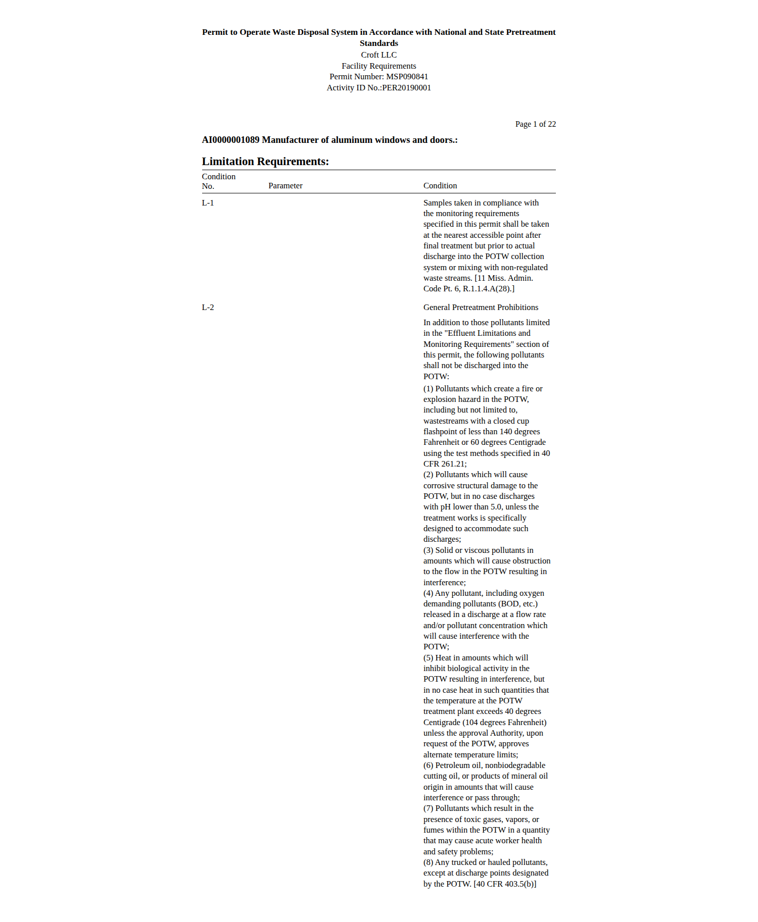Permit to Operate Waste Disposal System in Accordance with National and State Pretreatment Standards
Croft LLC
Facility Requirements
Permit Number: MSP090841
Activity ID No.:PER20190001
Page 1 of 22
AI0000001089 Manufacturer of aluminum windows and doors.:
Limitation Requirements:
| Condition No. | Parameter | Condition |
| --- | --- | --- |
| L-1 | | Samples taken in compliance with the monitoring requirements specified in this permit shall be taken at the nearest accessible point after final treatment but prior to actual discharge into the POTW collection system or mixing with non-regulated waste streams. [11 Miss. Admin. Code Pt. 6, R.1.1.4.A(28).] |
| L-2 | | General Pretreatment Prohibitions In addition to those pollutants limited in the "Effluent Limitations and Monitoring Requirements" section of this permit, the following pollutants shall not be discharged into the POTW: (1) Pollutants which create a fire or explosion hazard in the POTW, including but not limited to, wastestreams with a closed cup flashpoint of less than 140 degrees Fahrenheit or 60 degrees Centigrade using the test methods specified in 40 CFR 261.21; (2) Pollutants which will cause corrosive structural damage to the POTW, but in no case discharges with pH lower than 5.0, unless the treatment works is specifically designed to accommodate such discharges; (3) Solid or viscous pollutants in amounts which will cause obstruction to the flow in the POTW resulting in interference; (4) Any pollutant, including oxygen demanding pollutants (BOD, etc.) released in a discharge at a flow rate and/or pollutant concentration which will cause interference with the POTW; (5) Heat in amounts which will inhibit biological activity in the POTW resulting in interference, but in no case heat in such quantities that the temperature at the POTW treatment plant exceeds 40 degrees Centigrade (104 degrees Fahrenheit) unless the approval Authority, upon request of the POTW, approves alternate temperature limits; (6) Petroleum oil, nonbiodegradable cutting oil, or products of mineral oil origin in amounts that will cause interference or pass through; (7) Pollutants which result in the presence of toxic gases, vapors, or fumes within the POTW in a quantity that may cause acute worker health and safety problems; (8) Any trucked or hauled pollutants, except at discharge points designated by the POTW. [40 CFR 403.5(b)] |